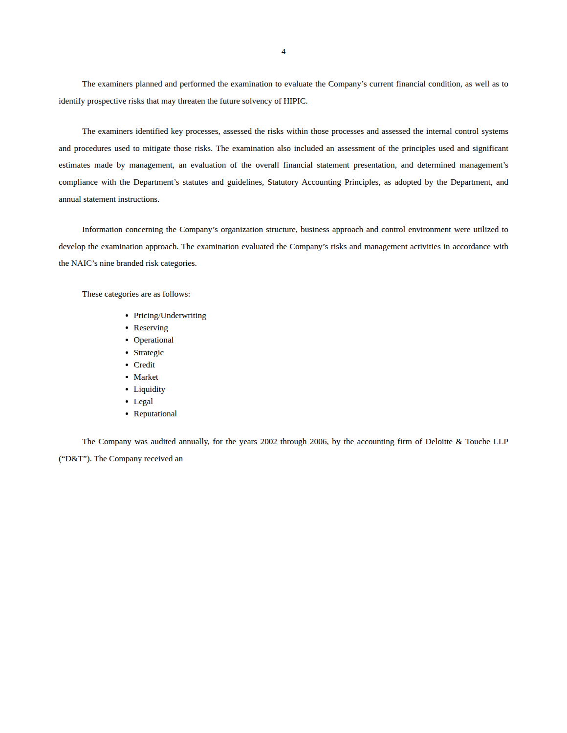4
The examiners planned and performed the examination to evaluate the Company’s current financial condition, as well as to identify prospective risks that may threaten the future solvency of HIPIC.
The examiners identified key processes, assessed the risks within those processes and assessed the internal control systems and procedures used to mitigate those risks. The examination also included an assessment of the principles used and significant estimates made by management, an evaluation of the overall financial statement presentation, and determined management’s compliance with the Department’s statutes and guidelines, Statutory Accounting Principles, as adopted by the Department, and annual statement instructions.
Information concerning the Company’s organization structure, business approach and control environment were utilized to develop the examination approach. The examination evaluated the Company’s risks and management activities in accordance with the NAIC’s nine branded risk categories.
These categories are as follows:
Pricing/Underwriting
Reserving
Operational
Strategic
Credit
Market
Liquidity
Legal
Reputational
The Company was audited annually, for the years 2002 through 2006, by the accounting firm of Deloitte & Touche LLP (“D&T”). The Company received an